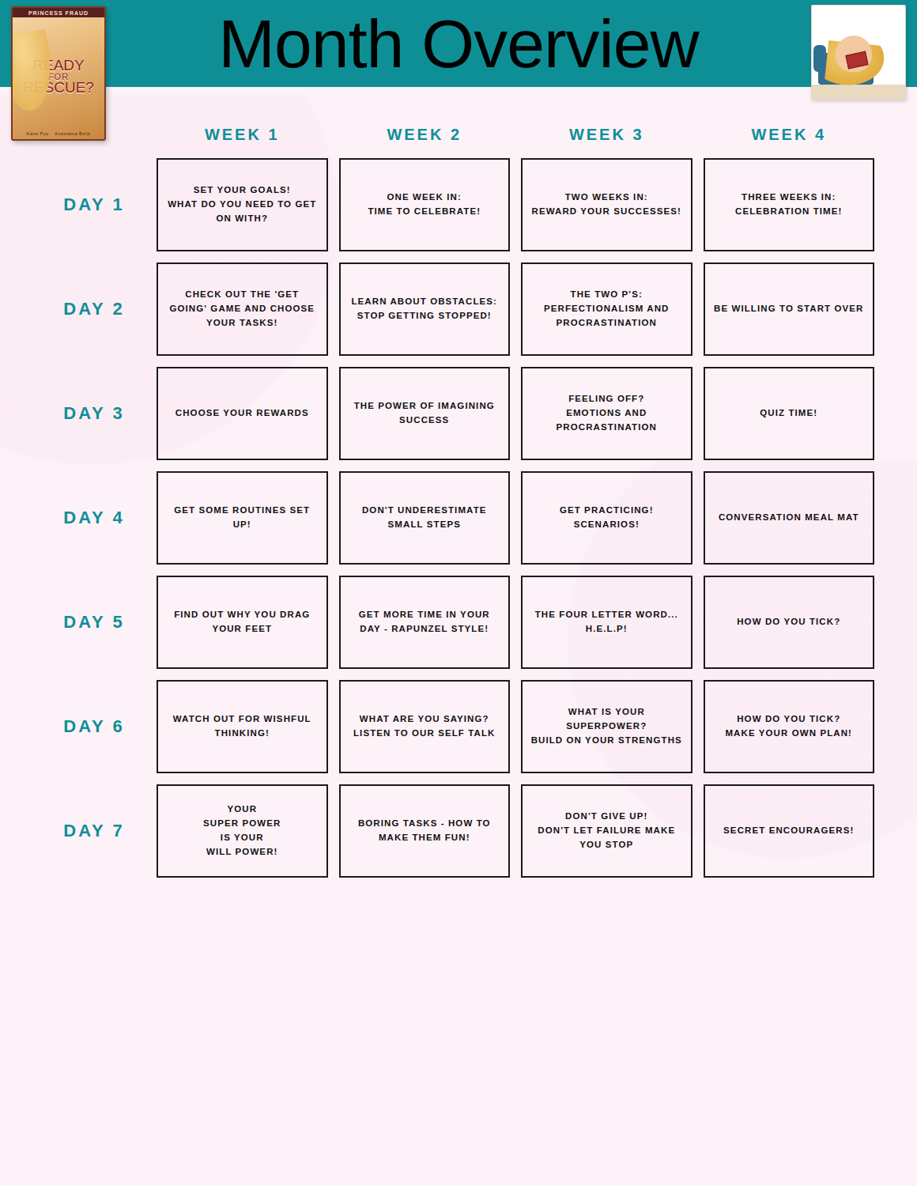PRINCESS FRAUD
READYFORRESCUE?
Katie Pye Anastasia Belik
Month Overview
| | Week 1 | Week 2 | Week 3 | Week 4 |
| --- | --- | --- | --- | --- |
| Day 1 | Set your goals! What do you need to get on with? | One week in: Time to celebrate! | Two weeks in: Reward your successes! | Three weeks in: Celebration time! |
| Day 2 | Check out the 'Get Going' game and choose your tasks! | Learn about obstacles: Stop getting stopped! | The two P's: Perfectionalism and Procrastination | Be willing to start over |
| Day 3 | Choose your rewards | The power of imagining success | Feeling off? Emotions and procrastination | Quiz time! |
| Day 4 | Get some routines set up! | Don't underestimate small steps | Get practicing! Scenarios! | Conversation meal mat |
| Day 5 | Find out why you drag your feet | Get more time in your day - Rapunzel style! | The four letter word... H.E.L.P! | How do you tick? |
| Day 6 | Watch out for wishful thinking! | What are you saying? Listen to our self talk | What is your superpower? Build on your strengths | How do you tick? Make your own plan! |
| Day 7 | Your super power is your will power! | Boring tasks - how to make them fun! | Don't give up! Don't let failure make you stop | Secret encouragers! |